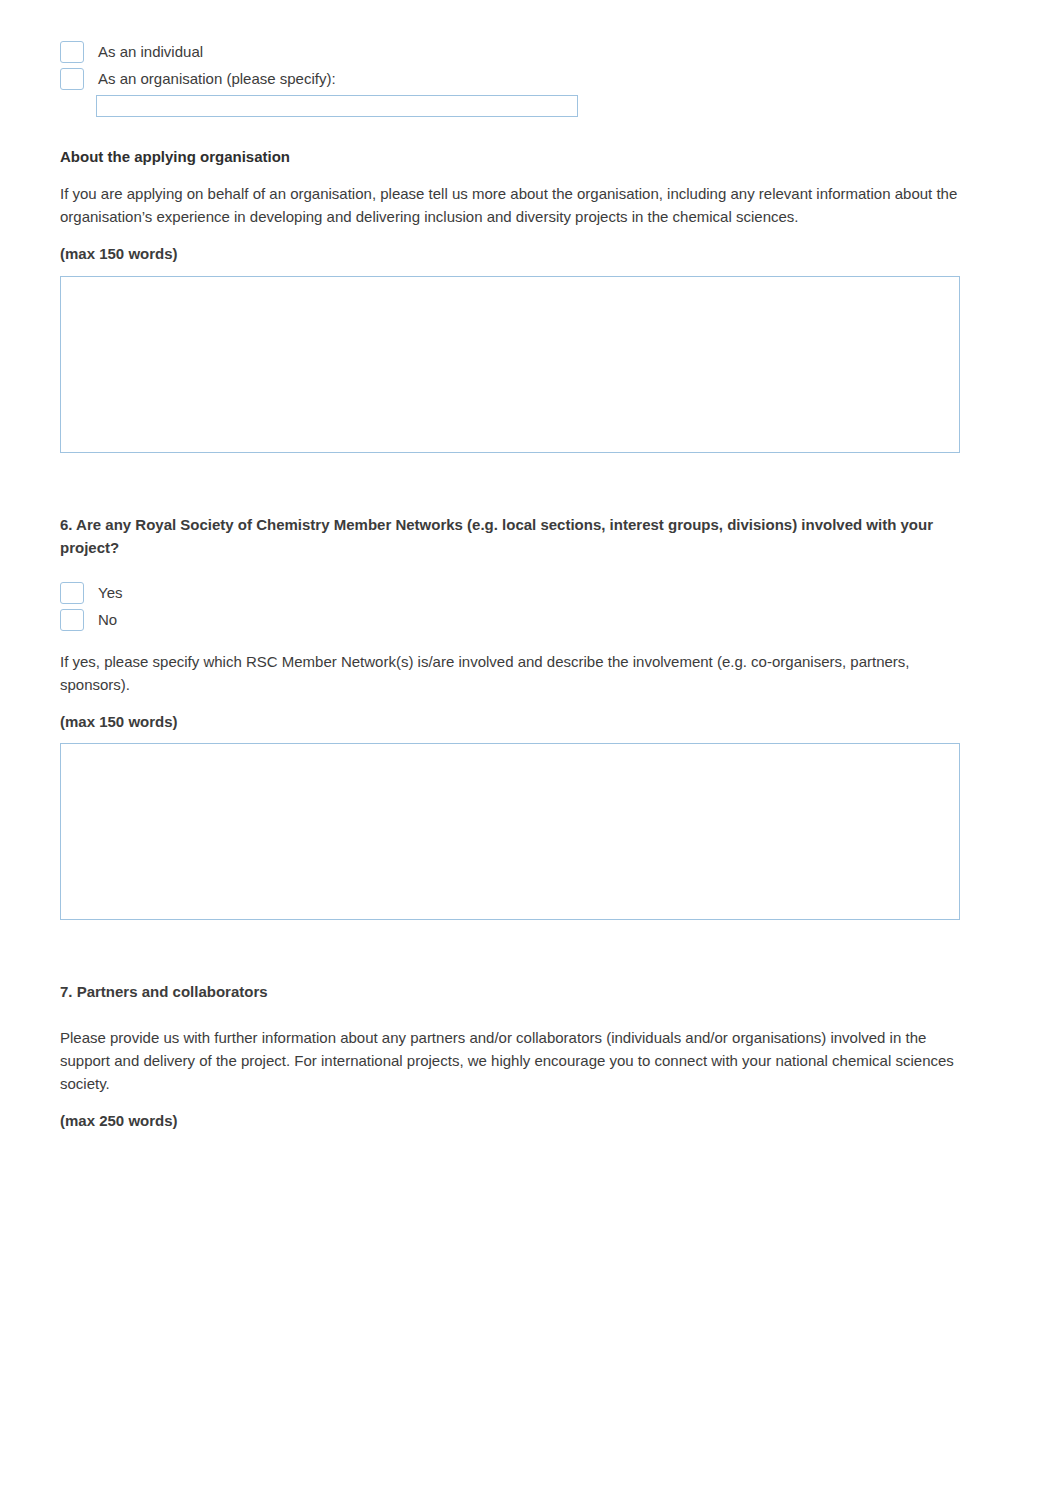As an individual
As an organisation (please specify):
About the applying organisation
If you are applying on behalf of an organisation, please tell us more about the organisation, including any relevant information about the organisation’s experience in developing and delivering inclusion and diversity projects in the chemical sciences.
(max 150 words)
6. Are any Royal Society of Chemistry Member Networks (e.g. local sections, interest groups, divisions) involved with your project?
Yes
No
If yes, please specify which RSC Member Network(s) is/are involved and describe the involvement (e.g. co-organisers, partners, sponsors).
(max 150 words)
7. Partners and collaborators
Please provide us with further information about any partners and/or collaborators (individuals and/or organisations) involved in the support and delivery of the project. For international projects, we highly encourage you to connect with your national chemical sciences society.
(max 250 words)